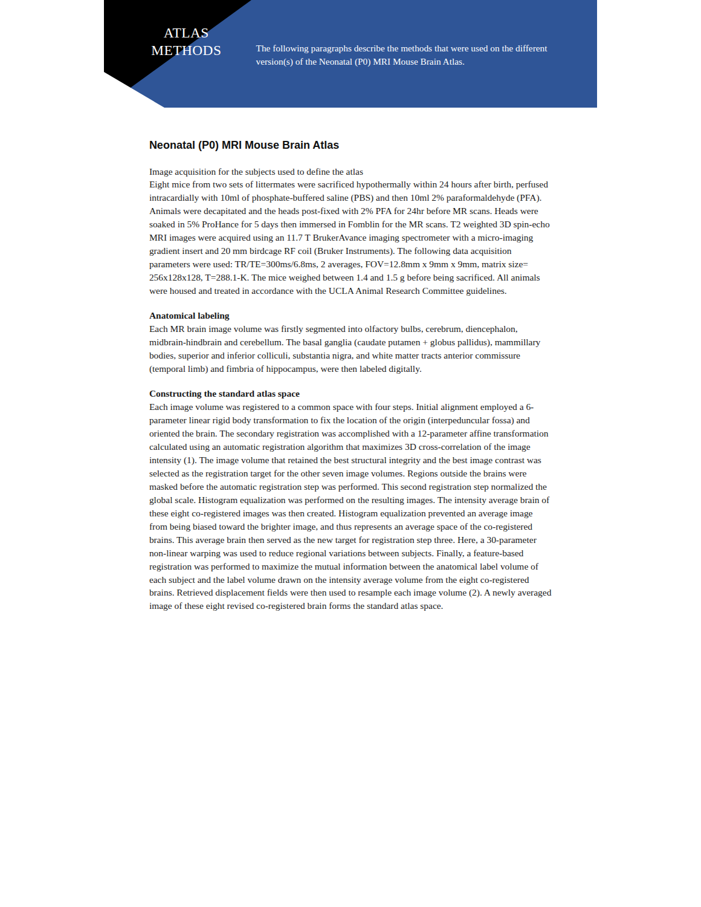ATLAS
METHODS
The following paragraphs describe the methods that were used on the different version(s) of the Neonatal (P0) MRI Mouse Brain Atlas.
Neonatal (P0) MRI Mouse Brain Atlas
Image acquisition for the subjects used to define the atlas
Eight mice from two sets of littermates were sacrificed hypothermally within 24 hours after birth, perfused intracardially with 10ml of phosphate-buffered saline (PBS) and then 10ml 2% paraformaldehyde (PFA). Animals were decapitated and the heads post-fixed with 2% PFA for 24hr before MR scans. Heads were soaked in 5% ProHance for 5 days then immersed in Fomblin for the MR scans. T2 weighted 3D spin-echo MRI images were acquired using an 11.7 T BrukerAvance imaging spectrometer with a micro-imaging gradient insert and 20 mm birdcage RF coil (Bruker Instruments). The following data acquisition parameters were used: TR/TE=300ms/6.8ms, 2 averages, FOV=12.8mm x 9mm x 9mm, matrix size= 256x128x128, T=288.1-K. The mice weighed between 1.4 and 1.5 g before being sacrificed. All animals were housed and treated in accordance with the UCLA Animal Research Committee guidelines.
Anatomical labeling
Each MR brain image volume was firstly segmented into olfactory bulbs, cerebrum, diencephalon, midbrain-hindbrain and cerebellum. The basal ganglia (caudate putamen + globus pallidus), mammillary bodies, superior and inferior colliculi, substantia nigra, and white matter tracts anterior commissure (temporal limb) and fimbria of hippocampus, were then labeled digitally.
Constructing the standard atlas space
Each image volume was registered to a common space with four steps. Initial alignment employed a 6-parameter linear rigid body transformation to fix the location of the origin (interpeduncular fossa) and oriented the brain. The secondary registration was accomplished with a 12-parameter affine transformation calculated using an automatic registration algorithm that maximizes 3D cross-correlation of the image intensity (1). The image volume that retained the best structural integrity and the best image contrast was selected as the registration target for the other seven image volumes. Regions outside the brains were masked before the automatic registration step was performed. This second registration step normalized the global scale. Histogram equalization was performed on the resulting images. The intensity average brain of these eight co-registered images was then created. Histogram equalization prevented an average image from being biased toward the brighter image, and thus represents an average space of the co-registered brains. This average brain then served as the new target for registration step three. Here, a 30-parameter non-linear warping was used to reduce regional variations between subjects. Finally, a feature-based registration was performed to maximize the mutual information between the anatomical label volume of each subject and the label volume drawn on the intensity average volume from the eight co-registered brains. Retrieved displacement fields were then used to resample each image volume (2). A newly averaged image of these eight revised co-registered brain forms the standard atlas space.